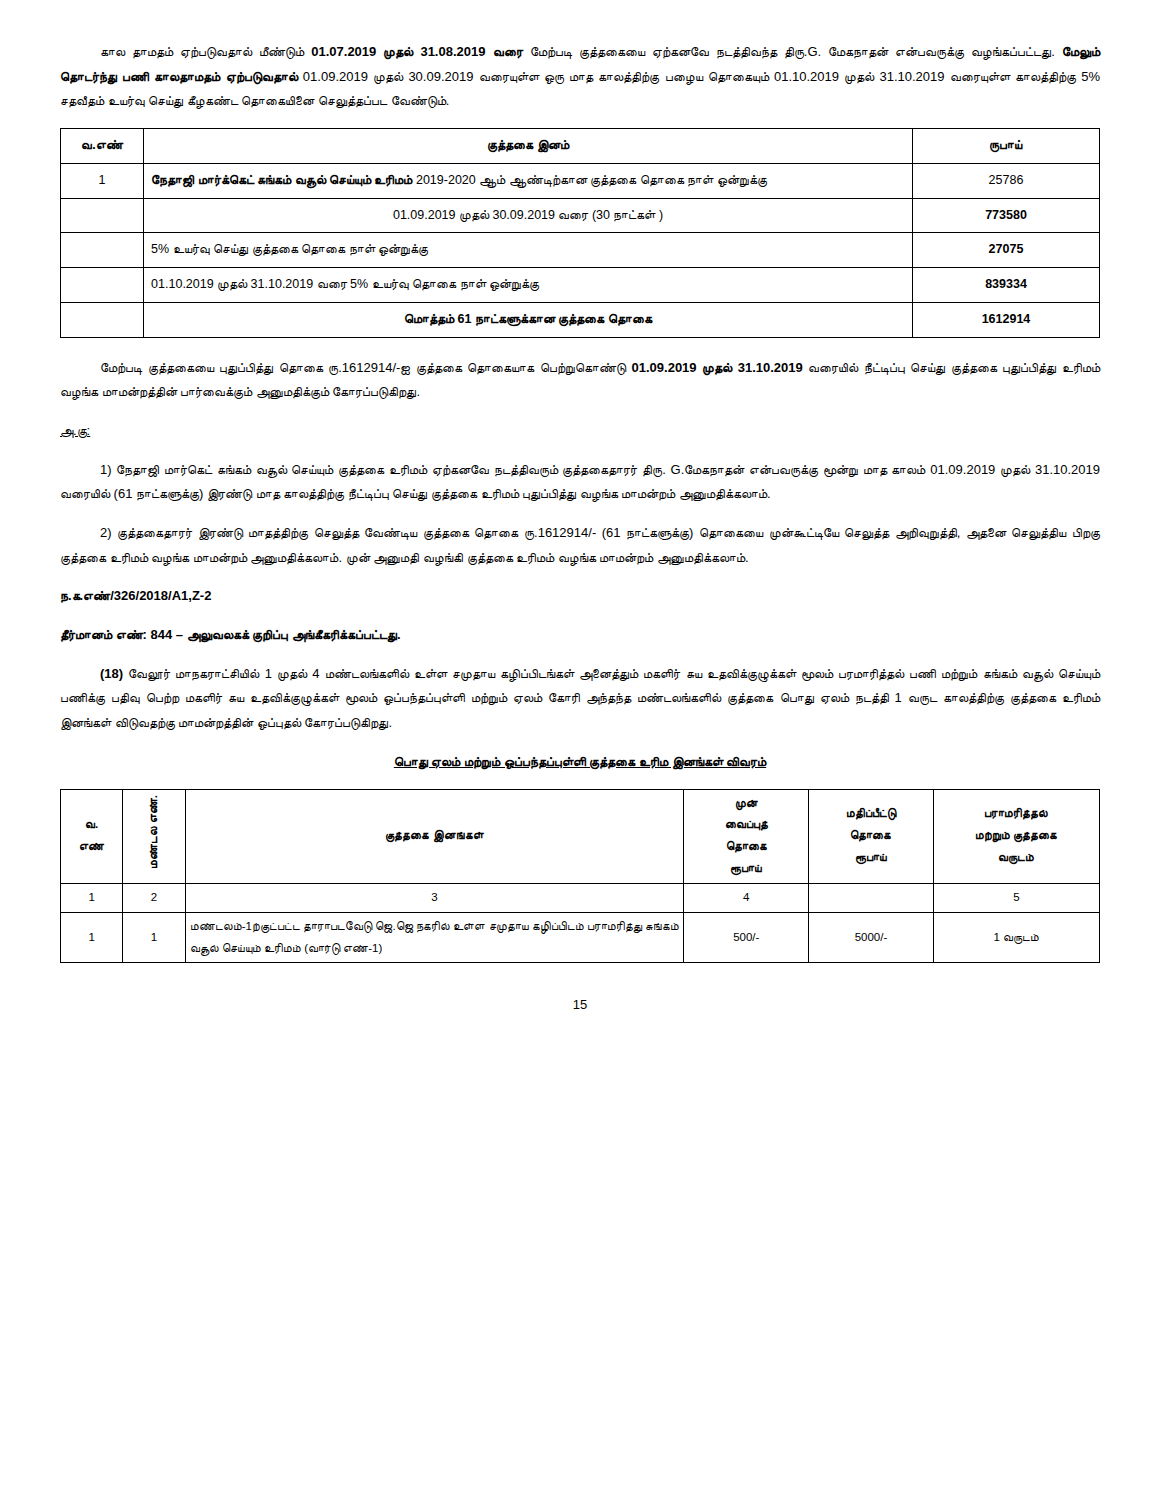கால தாமதம் ஏற்படுவதால் மீண்டும் 01.07.2019 முதல் 31.08.2019 வரை மேற்படி குத்தகையை ஏற்கனவே நடத்திவந்த திரு.G. மேகநாதன் என்பவருக்கு வழங்கப்பட்டது. மேலும் தொடர்ந்து பணி காலதாமதம் ஏற்படுவதால் 01.09.2019 முதல் 30.09.2019 வரையுள்ள ஒரு மாத காலத்திற்கு பழைய தொகையும் 01.10.2019 முதல் 31.10.2019 வரையுள்ள காலத்திற்கு 5% சதவீதம் உயர்வு செய்து கீழகண்ட தொகையினை செலுத்தப்பட வேண்டும்.
| வ.எண் | குத்தகை இனம் | ருபாய் |
| --- | --- | --- |
| 1 | நேதாஜி மார்க்கெட் சுங்கம் வசூல் செய்யும் உரிமம் 2019-2020 ஆம் ஆண்டிற்கான குத்தகை தொகை நாள் ஒன்றுக்கு | 25786 |
| | 01.09.2019 முதல் 30.09.2019 வரை (30 நாட்கள் ) | 773580 |
| | 5% உயர்வு செய்து குத்தகை தொகை நாள் ஒன்றுக்கு | 27075 |
| | 01.10.2019 முதல் 31.10.2019 வரை 5% உயர்வு தொகை நாள் ஒன்றுக்கு | 839334 |
| | மொத்தம் 61 நாட்களுக்கான குத்தகை தொகை | 1612914 |
மேற்படி குத்தகையை புதுப்பித்து தொகை ரு.1612914/-ஐ குத்தகை தொகையாக பெற்றுகொண்டு 01.09.2019 முதல் 31.10.2019 வரையில் நீட்டிப்பு செய்து குத்தகை புதுப்பித்து உரிமம் வழங்க மாமன்றத்தின் பார்வைக்கும் அனுமதிக்கும் கோரப்படுகிறது.
அ.கு:
1) நேதாஜி மார்கெட் சுங்கம் வசூல் செய்யும் குத்தகை உரிமம் ஏற்கனவே நடத்திவரும் குத்தகைதாரர் திரு. G.மேகநாதன் என்பவருக்கு மூன்று மாத காலம் 01.09.2019 முதல் 31.10.2019 வரையில் (61 நாட்களுக்கு) இரண்டு மாத காலத்திற்கு நீட்டிப்பு செய்து குத்தகை உரிமம் புதுப்பித்து வழங்க மாமன்றம் அனுமதிக்கலாம்.
2) குத்தகைதாரர் இரண்டு மாதத்திற்கு செலுத்த வேண்டிய குத்தகை தொகை ரு.1612914/- (61 நாட்களுக்கு) தொகையை முன்கூட்டியே செலுத்த அறிவுறுத்தி, அதனை செலுத்திய பிறகு குத்தகை உரிமம் வழங்க மாமன்றம் அனுமதிக்கலாம். முன் அனுமதி வழங்கி குத்தகை உரிமம் வழங்க மாமன்றம் அனுமதிக்கலாம்.
ந.க.எண்/326/2018/A1,Z-2
தீர்மானம் எண்: 844 – அலுவலகக் குறிப்பு அங்கீகரிக்கப்பட்டது.
(18) வேலூர் மாநகராட்சியில் 1 முதல் 4 மண்டலங்களில் உள்ள சமுதாய கழிப்பிடங்கள் அனைத்தும் மகளிர் சுய உதவிக்குழுக்கள் மூலம் பரமாரித்தல் பணி மற்றும் சுங்கம் வசூல் செய்யும் பணிக்கு பதிவு பெற்ற மகளிர் சுய உதவிக்குழுக்கள் மூலம் ஒப்பந்தப்புள்ளி மற்றும் ஏலம் கோரி அந்தந்த மண்டலங்களில் குத்தகை பொது ஏலம் நடத்தி 1 வருட காலத்திற்கு குத்தகை உரிமம் இனங்கள் விடுவதற்கு மாமன்றத்தின் ஒப்புதல் கோரப்படுகிறது.
பொது ஏலம் மற்றும் ஒப்பந்தப்புள்ளி குத்தகை உரிம இனங்கள் விவரம்
| வ. எண் | மண்டல எண். | குத்தகை இனங்கள் | முன் வைப்புத் தொகை ரூபாய் | மதிப்பீட்டு தொகை ரூபாய் | பராமரித்தல் மற்றும் குத்தகை வருடம் |
| --- | --- | --- | --- | --- | --- |
| 1 | 2 | 3 | 4 | | 5 |
| 1 | 1 | மண்டலம்-1ற்குட்பட்ட தாராபடவேடு ஜெ.ஜெ நகரில் உள்ள சமுதாய கழிப்பிடம் பராமரித்து சுங்கம் வசூல் செய்யும் உரிமம் (வார்டு எண்-1) | 500/- | 5000/- | 1 வருடம் |
15